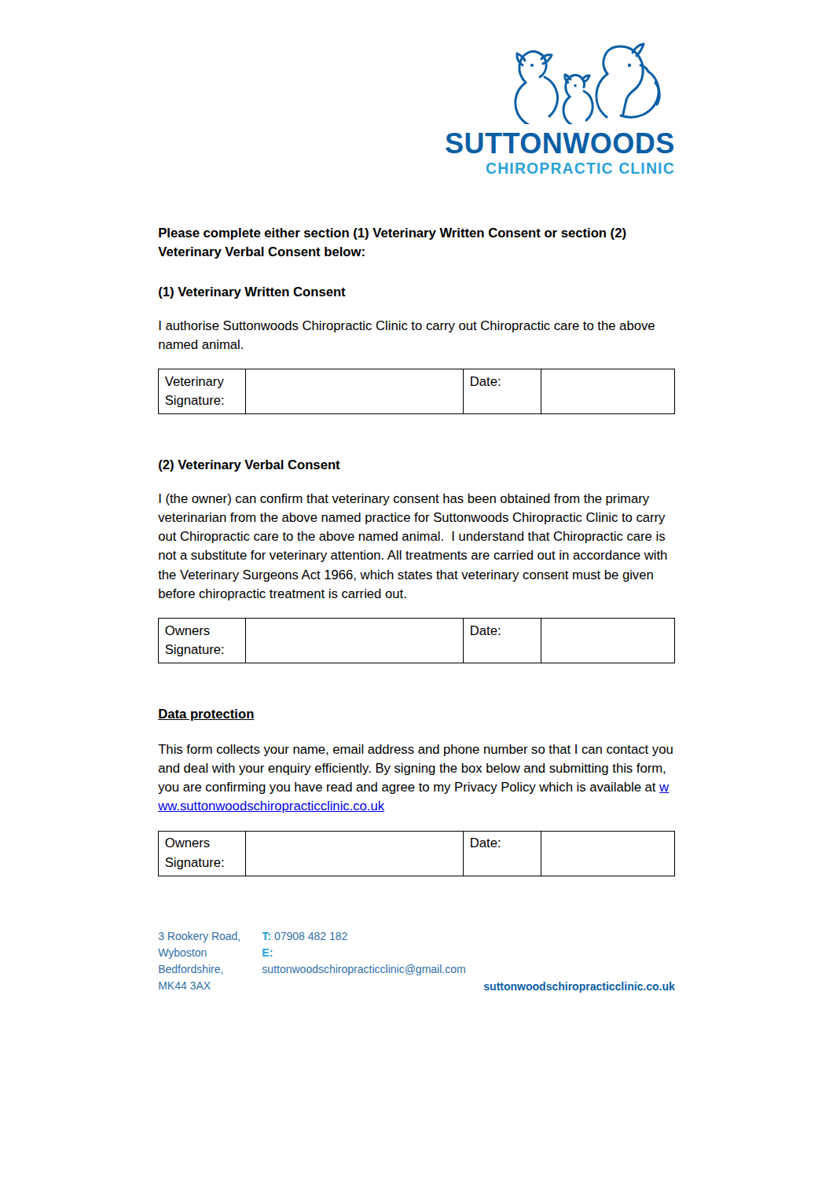SUTTONWOODS
CHIROPRACTIC CLINIC
Please complete either section (1) Veterinary Written Consent or section (2) Veterinary Verbal Consent below:
(1) Veterinary Written Consent
I authorise Suttonwoods Chiropractic Clinic to carry out Chiropractic care to the above named animal.
| Veterinary Signature: | | Date: | |
(2) Veterinary Verbal Consent
I (the owner) can confirm that veterinary consent has been obtained from the primary veterinarian from the above named practice for Suttonwoods Chiropractic Clinic to carry out Chiropractic care to the above named animal. I understand that Chiropractic care is not a substitute for veterinary attention. All treatments are carried out in accordance with the Veterinary Surgeons Act 1966, which states that veterinary consent must be given before chiropractic treatment is carried out.
| Owners Signature: | | Date: | |
Data protection
This form collects your name, email address and phone number so that I can contact you and deal with your enquiry efficiently. By signing the box below and submitting this form, you are confirming you have read and agree to my Privacy Policy which is available at www.suttonwoodschiropracticclinic.co.uk
| Owners Signature: | | Date: | |
3 Rookery Road, Wyboston
Bedfordshire, MK44 3AX
T: 07908 482 182
E: suttonwoodschiropracticclinic@gmail.com
suttonwoodschiropracticclinic.co.uk